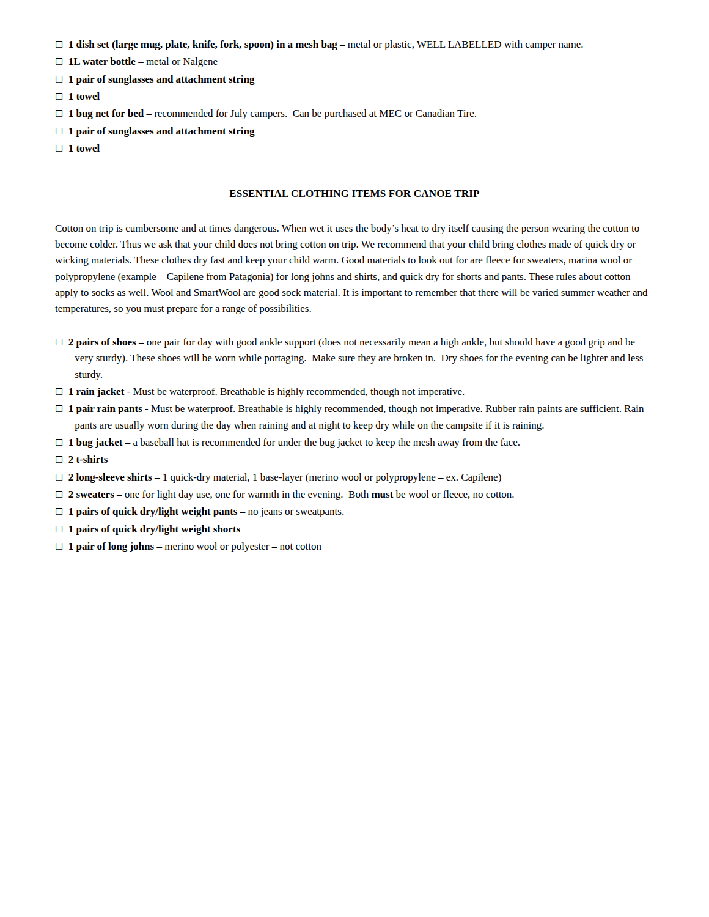☐1 dish set (large mug, plate, knife, fork, spoon) in a mesh bag – metal or plastic, WELL LABELLED with camper name.
☐1L water bottle – metal or Nalgene
☐1 pair of sunglasses and attachment string
☐1 towel
☐1 bug net for bed – recommended for July campers. Can be purchased at MEC or Canadian Tire.
☐1 pair of sunglasses and attachment string
☐1 towel
ESSENTIAL CLOTHING ITEMS FOR CANOE TRIP
Cotton on trip is cumbersome and at times dangerous. When wet it uses the body’s heat to dry itself causing the person wearing the cotton to become colder. Thus we ask that your child does not bring cotton on trip. We recommend that your child bring clothes made of quick dry or wicking materials. These clothes dry fast and keep your child warm. Good materials to look out for are fleece for sweaters, marina wool or polypropylene (example – Capilene from Patagonia) for long johns and shirts, and quick dry for shorts and pants. These rules about cotton apply to socks as well. Wool and SmartWool are good sock material. It is important to remember that there will be varied summer weather and temperatures, so you must prepare for a range of possibilities.
☐2 pairs of shoes – one pair for day with good ankle support (does not necessarily mean a high ankle, but should have a good grip and be very sturdy). These shoes will be worn while portaging. Make sure they are broken in. Dry shoes for the evening can be lighter and less sturdy.
☐1 rain jacket - Must be waterproof. Breathable is highly recommended, though not imperative.
☐1 pair rain pants - Must be waterproof. Breathable is highly recommended, though not imperative. Rubber rain paints are sufficient. Rain pants are usually worn during the day when raining and at night to keep dry while on the campsite if it is raining.
☐1 bug jacket – a baseball hat is recommended for under the bug jacket to keep the mesh away from the face.
☐2 t-shirts
☐2 long-sleeve shirts – 1 quick-dry material, 1 base-layer (merino wool or polypropylene – ex. Capilene)
☐2 sweaters – one for light day use, one for warmth in the evening. Both must be wool or fleece, no cotton.
☐1 pairs of quick dry/light weight pants – no jeans or sweatpants.
☐1 pairs of quick dry/light weight shorts
☐1 pair of long johns – merino wool or polyester – not cotton